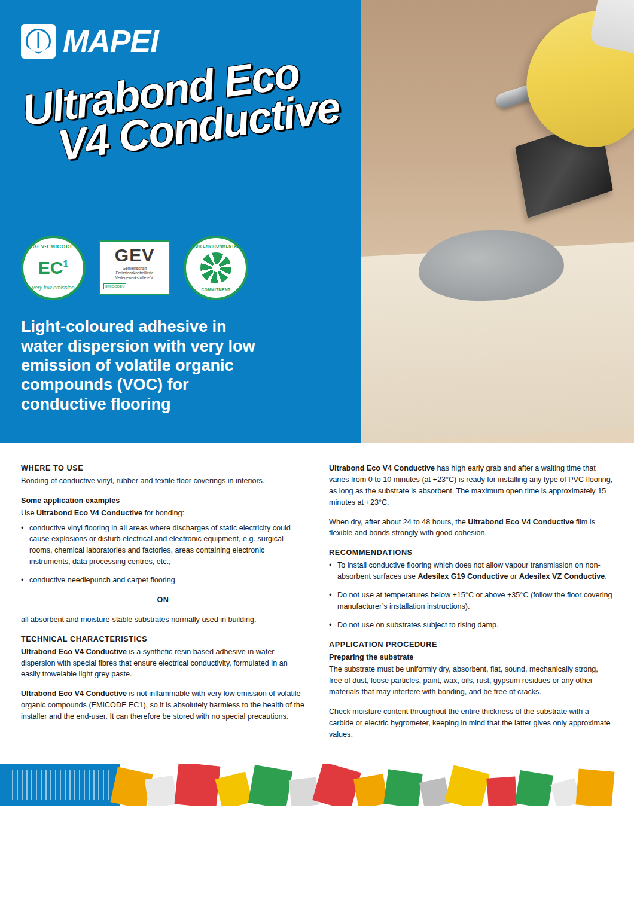MAPEI
Ultrabond Eco V4 Conductive
GEV-EMICODE
EC1
very low emission
GEV
Gemeinschaft
Emissionskontrollierte
Verlegewerkstoffe e.V.
EMICODE®
OUR ENVIRONMENTAL
COMMITMENT
Light-coloured adhesive in water dispersion with very low emission of volatile organic compounds (VOC) for conductive flooring
WHERE TO USE
Bonding of conductive vinyl, rubber and textile floor coverings in interiors.
Some application examples
Use Ultrabond Eco V4 Conductive for bonding:
conductive vinyl flooring in all areas where discharges of static electricity could cause explosions or disturb electrical and electronic equipment, e.g. surgical rooms, chemical laboratories and factories, areas containing electronic instruments, data processing centres, etc.;
conductive needlepunch and carpet flooring
ON
all absorbent and moisture-stable substrates normally used in building.
TECHNICAL CHARACTERISTICS
Ultrabond Eco V4 Conductive is a synthetic resin based adhesive in water dispersion with special fibres that ensure electrical conductivity, formulated in an easily trowelable light grey paste.
Ultrabond Eco V4 Conductive is not inflammable with very low emission of volatile organic compounds (EMICODE EC1), so it is absolutely harmless to the health of the installer and the end-user. It can therefore be stored with no special precautions.
Ultrabond Eco V4 Conductive has high early grab and after a waiting time that varies from 0 to 10 minutes (at +23°C) is ready for installing any type of PVC flooring, as long as the substrate is absorbent. The maximum open time is approximately 15 minutes at +23°C.
When dry, after about 24 to 48 hours, the Ultrabond Eco V4 Conductive film is flexible and bonds strongly with good cohesion.
RECOMMENDATIONS
To install conductive flooring which does not allow vapour transmission on non-absorbent surfaces use Adesilex G19 Conductive or Adesilex VZ Conductive.
Do not use at temperatures below +15°C or above +35°C (follow the floor covering manufacturer’s installation instructions).
Do not use on substrates subject to rising damp.
APPLICATION PROCEDURE
Preparing the substrate
The substrate must be uniformly dry, absorbent, flat, sound, mechanically strong, free of dust, loose particles, paint, wax, oils, rust, gypsum residues or any other materials that may interfere with bonding, and be free of cracks.
Check moisture content throughout the entire thickness of the substrate with a carbide or electric hygrometer, keeping in mind that the latter gives only approximate values.